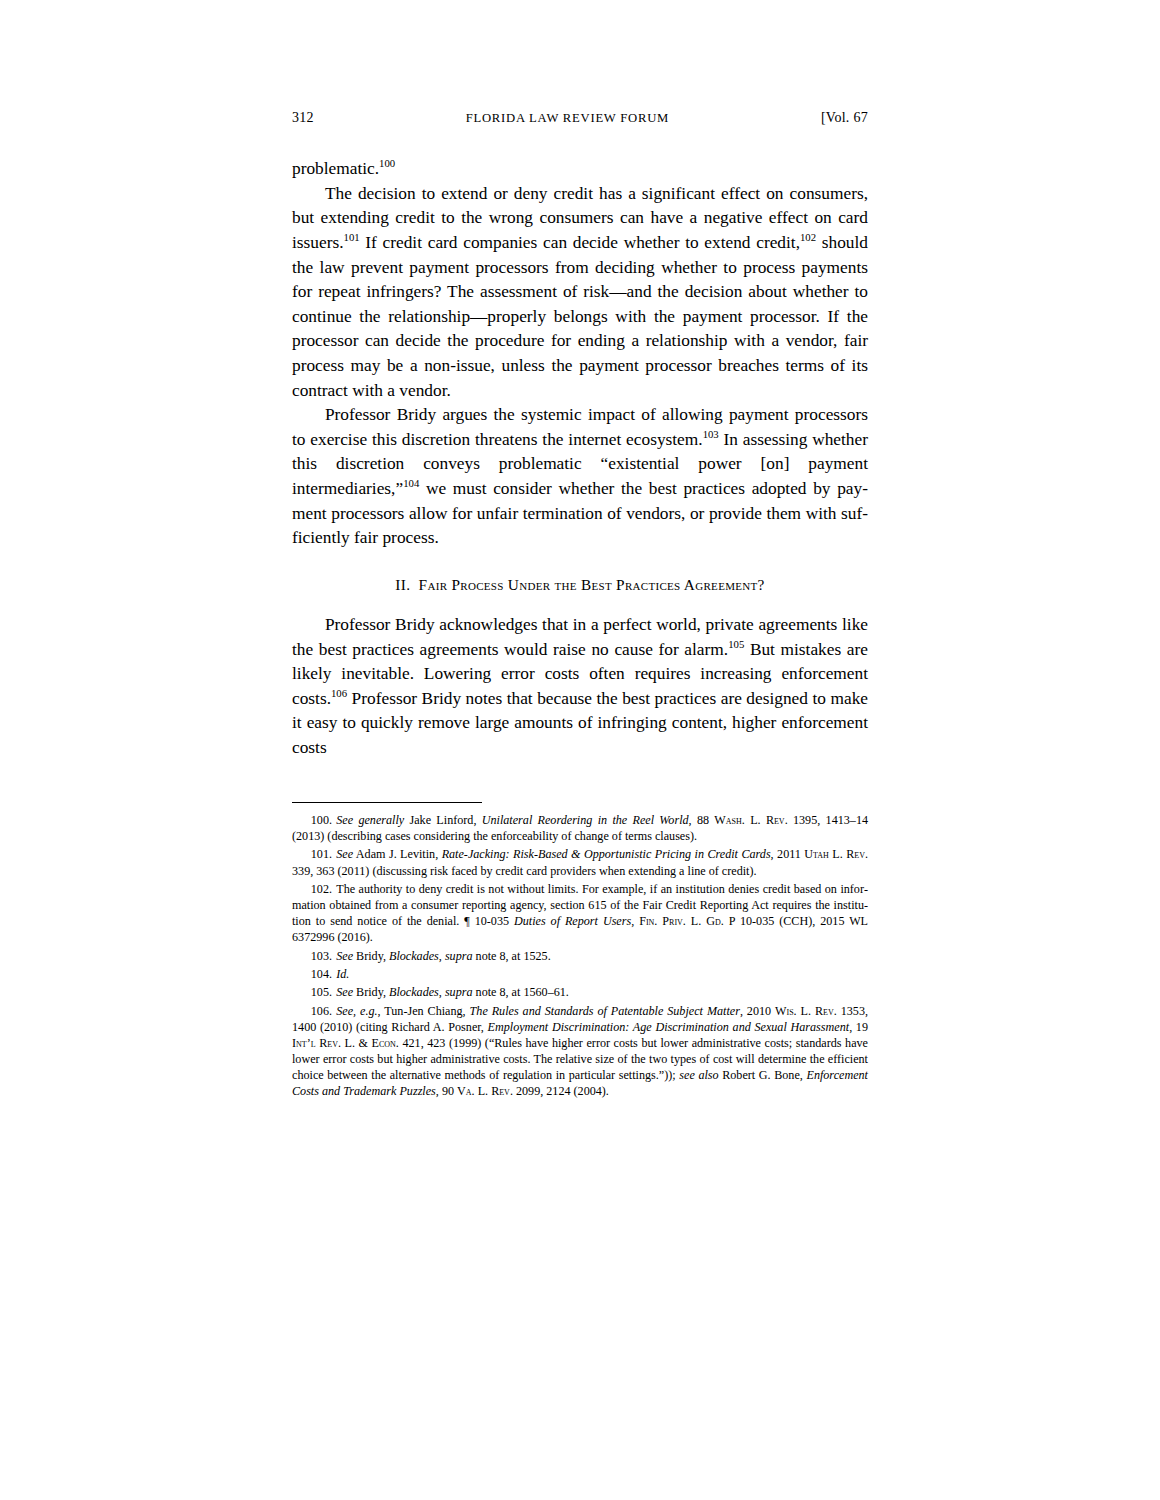312 Florida Law Review Forum [Vol. 67
problematic.100
The decision to extend or deny credit has a significant effect on consumers, but extending credit to the wrong consumers can have a negative effect on card issuers.101 If credit card companies can decide whether to extend credit,102 should the law prevent payment processors from deciding whether to process payments for repeat infringers? The assessment of risk—and the decision about whether to continue the relationship—properly belongs with the payment processor. If the processor can decide the procedure for ending a relationship with a vendor, fair process may be a non-issue, unless the payment processor breaches terms of its contract with a vendor.
Professor Bridy argues the systemic impact of allowing payment processors to exercise this discretion threatens the internet ecosystem.103 In assessing whether this discretion conveys problematic “existential power [on] payment intermediaries,”104 we must consider whether the best practices adopted by payment processors allow for unfair termination of vendors, or provide them with sufficiently fair process.
II. Fair Process Under the Best Practices Agreement?
Professor Bridy acknowledges that in a perfect world, private agreements like the best practices agreements would raise no cause for alarm.105 But mistakes are likely inevitable. Lowering error costs often requires increasing enforcement costs.106 Professor Bridy notes that because the best practices are designed to make it easy to quickly remove large amounts of infringing content, higher enforcement costs
100. See generally Jake Linford, Unilateral Reordering in the Reel World, 88 Wash. L. Rev. 1395, 1413–14 (2013) (describing cases considering the enforceability of change of terms clauses).
101. See Adam J. Levitin, Rate-Jacking: Risk-Based & Opportunistic Pricing in Credit Cards, 2011 Utah L. Rev. 339, 363 (2011) (discussing risk faced by credit card providers when extending a line of credit).
102. The authority to deny credit is not without limits. For example, if an institution denies credit based on information obtained from a consumer reporting agency, section 615 of the Fair Credit Reporting Act requires the institution to send notice of the denial. ¶ 10-035 Duties of Report Users, Fin. Priv. L. Gd. P 10-035 (CCH), 2015 WL 6372996 (2016).
103. See Bridy, Blockades, supra note 8, at 1525.
104. Id.
105. See Bridy, Blockades, supra note 8, at 1560–61.
106. See, e.g., Tun-Jen Chiang, The Rules and Standards of Patentable Subject Matter, 2010 Wis. L. Rev. 1353, 1400 (2010) (citing Richard A. Posner, Employment Discrimination: Age Discrimination and Sexual Harassment, 19 Int’l Rev. L. & Econ. 421, 423 (1999) (“Rules have higher error costs but lower administrative costs; standards have lower error costs but higher administrative costs. The relative size of the two types of cost will determine the efficient choice between the alternative methods of regulation in particular settings.”)); see also Robert G. Bone, Enforcement Costs and Trademark Puzzles, 90 Va. L. Rev. 2099, 2124 (2004).